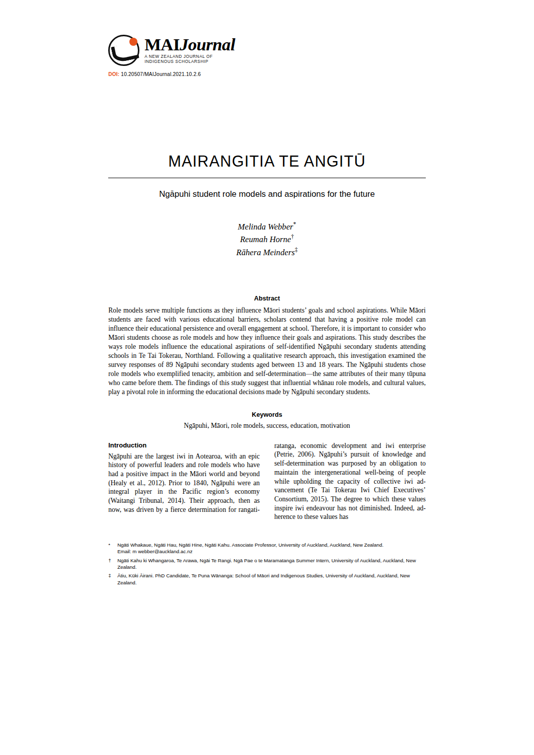MAIJournal
A NEW ZEALAND JOURNAL OF
INDIGENOUS SCHOLARSHIP
DOI: 10.20507/MAIJournal.2021.10.2.6
MAIRANGITIA TE ANGITŪ
Ngāpuhi student role models and aspirations for the future
Melinda Webber*
Reumah Horne†
Rāhera Meinders‡
Abstract
Role models serve multiple functions as they influence Māori students’ goals and school aspirations. While Māori students are faced with various educational barriers, scholars contend that having a positive role model can influence their educational persistence and overall engagement at school. Therefore, it is important to consider who Māori students choose as role models and how they influence their goals and aspirations. This study describes the ways role models influence the educational aspirations of self-identified Ngāpuhi secondary students attending schools in Te Tai Tokerau, Northland. Following a qualitative research approach, this investigation examined the survey responses of 89 Ngāpuhi secondary students aged between 13 and 18 years. The Ngāpuhi students chose role models who exemplified tenacity, ambition and self-determination—the same attributes of their many tūpuna who came before them. The findings of this study suggest that influential whānau role models, and cultural values, play a pivotal role in informing the educational decisions made by Ngāpuhi secondary students.
Keywords
Ngāpuhi, Māori, role models, success, education, motivation
Introduction
Ngāpuhi are the largest iwi in Aotearoa, with an epic history of powerful leaders and role models who have had a positive impact in the Māori world and beyond (Healy et al., 2012). Prior to 1840, Ngāpuhi were an integral player in the Pacific region’s economy (Waitangi Tribunal, 2014). Their approach, then as now, was driven by a fierce determination for rangatiratanga, economic development and iwi enterprise (Petrie, 2006). Ngāpuhi’s pursuit of knowledge and self-determination was purposed by an obligation to maintain the intergenerational well-being of people while upholding the capacity of collective iwi advancement (Te Tai Tokerau Iwi Chief Executives’ Consortium, 2015). The degree to which these values inspire iwi endeavour has not diminished. Indeed, adherence to these values has
*
Ngāti Whakaue, Ngāti Hau, Ngāti Hine, Ngāti Kahu. Associate Professor, University of Auckland, Auckland, New Zealand.
Email: m webber@auckland.ac.nz
†
Ngāti Kahu ki Whangaroa, Te Arawa, Ngāi Te Rangi. Ngā Pae o te Maramatanga Summer Intern, University of Auckland, Auckland, New Zealand.
‡
Ātiu, Kūki Āirani. PhD Candidate, Te Puna Wānanga: School of Māori and Indigenous Studies, University of Auckland, Auckland, New Zealand.